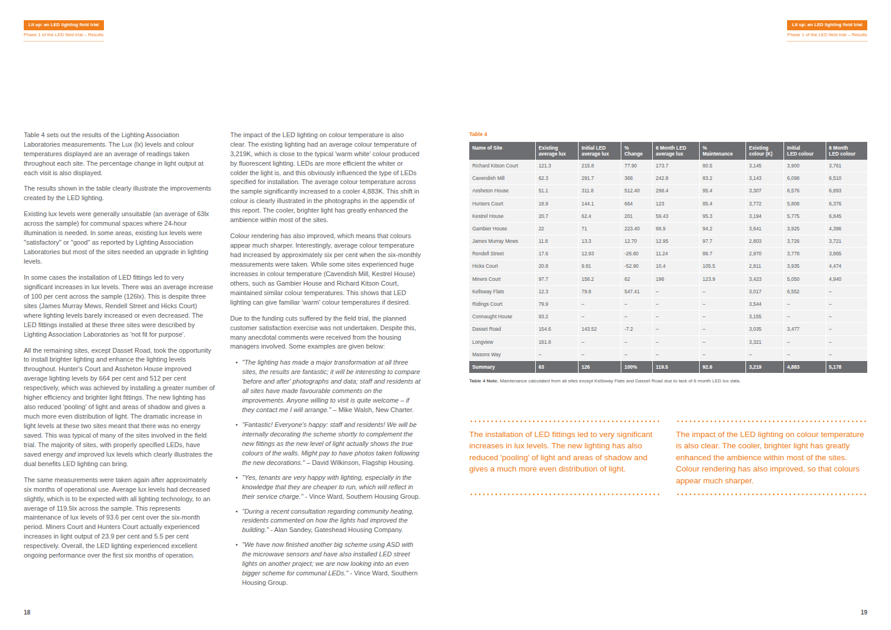Lit up: an LED lighting field trial
Phase 1 of the LED field trial – Results
Table 4 sets out the results of the Lighting Association Laboratories measurements. The Lux (lx) levels and colour temperatures displayed are an average of readings taken throughout each site. The percentage change in light output at each visit is also displayed.
The results shown in the table clearly illustrate the improvements created by the LED lighting.
Existing lux levels were generally unsuitable (an average of 63lx across the sample) for communal spaces where 24-hour illumination is needed. In some areas, existing lux levels were "satisfactory" or "good" as reported by Lighting Association Laboratories but most of the sites needed an upgrade in lighting levels.
In some cases the installation of LED fittings led to very significant increases in lux levels. There was an average increase of 100 per cent across the sample (126lx). This is despite three sites (James Murray Mews, Rendell Street and Hicks Court) where lighting levels barely increased or even decreased. The LED fittings installed at these three sites were described by Lighting Association Laboratories as 'not fit for purpose'.
All the remaining sites, except Dasset Road, took the opportunity to install brighter lighting and enhance the lighting levels throughout. Hunter's Court and Assheton House improved average lighting levels by 664 per cent and 512 per cent respectively, which was achieved by installing a greater number of higher efficiency and brighter light fittings. The new lighting has also reduced 'pooling' of light and areas of shadow and gives a much more even distribution of light. The dramatic increase in light levels at these two sites meant that there was no energy saved. This was typical of many of the sites involved in the field trial. The majority of sites, with properly specified LEDs, have saved energy and improved lux levels which clearly illustrates the dual benefits LED lighting can bring.
The same measurements were taken again after approximately six months of operational use. Average lux levels had decreased slightly, which is to be expected with all lighting technology, to an average of 119.5lx across the sample. This represents maintenance of lux levels of 93.6 per cent over the six-month period. Miners Court and Hunters Court actually experienced increases in light output of 23.9 per cent and 5.5 per cent respectively. Overall, the LED lighting experienced excellent ongoing performance over the first six months of operation.
The impact of the LED lighting on colour temperature is also clear. The existing lighting had an average colour temperature of 3,219K, which is close to the typical 'warm white' colour produced by fluorescent lighting. LEDs are more efficient the whiter or colder the light is, and this obviously influenced the type of LEDs specified for installation. The average colour temperature across the sample significantly increased to a cooler 4,883K. This shift in colour is clearly illustrated in the photographs in the appendix of this report. The cooler, brighter light has greatly enhanced the ambience within most of the sites.
Colour rendering has also improved, which means that colours appear much sharper. Interestingly, average colour temperature had increased by approximately six per cent when the six-monthly measurements were taken. While some sites experienced huge increases in colour temperature (Cavendish Mill, Kestrel House) others, such as Gambier House and Richard Kitson Court, maintained similar colour temperatures. This shows that LED lighting can give familiar 'warm' colour temperatures if desired.
Due to the funding cuts suffered by the field trial, the planned customer satisfaction exercise was not undertaken. Despite this, many anecdotal comments were received from the housing managers involved. Some examples are given below:
"The lighting has made a major transformation at all three sites, the results are fantastic; it will be interesting to compare 'before and after' photographs and data; staff and residents at all sites have made favourable comments on the improvements. Anyone willing to visit is quite welcome – if they contact me I will arrange." – Mike Walsh, New Charter.
"Fantastic! Everyone's happy: staff and residents! We will be internally decorating the scheme shortly to complement the new fittings as the new level of light actually shows the true colours of the walls. Might pay to have photos taken following the new decorations." – David Wilkinson, Flagship Housing.
"Yes, tenants are very happy with lighting, especially in the knowledge that they are cheaper to run, which will reflect in their service charge." - Vince Ward, Southern Housing Group.
"During a recent consultation regarding community heating, residents commented on how the lights had improved the building." - Alan Sandey, Gateshead Housing Company.
"We have now finished another big scheme using ASD with the microwave sensors and have also installed LED street lights on another project; we are now looking into an even bigger scheme for communal LEDs." - Vince Ward, Southern Housing Group.
18
Lit up: an LED lighting field trial
Phase 1 of the LED field trial – Results
Table 4
| Name of Site | Existing average lux | Initial LED average lux | % Change | 6 Month LED average lux | % Maintenance | Existing colour (K) | Initial LED colour | 6 Month LED colour |
| --- | --- | --- | --- | --- | --- | --- | --- | --- |
| Richard Kitson Court | 121.3 | 215.8 | 77.90 | 173.7 | 80.5 | 3,145 | 3,900 | 3,761 |
| Cavendish Mill | 62.3 | 291.7 | 368 | 242.8 | 83.2 | 3,143 | 6,098 | 6,510 |
| Assheton House | 51.1 | 311.8 | 512.40 | 298.4 | 95.4 | 3,307 | 6,576 | 6,893 |
| Hunters Court | 18.9 | 144.1 | 664 | 123 | 85.4 | 3,772 | 5,808 | 6,376 |
| Kestrel House | 20.7 | 62.4 | 201 | 59.43 | 95.3 | 3,194 | 5,775 | 6,845 |
| Gambier House | 22 | 71 | 223.40 | 66.9 | 94.2 | 3,641 | 3,925 | 4,396 |
| James Murray Mews | 11.8 | 13.3 | 12.70 | 12.95 | 97.7 | 2,803 | 3,726 | 3,721 |
| Rendell Street | 17.6 | 12.93 | -26.60 | 11.24 | 86.7 | 2,970 | 3,778 | 3,865 |
| Hicks Court | 20.8 | 9.81 | -52.90 | 10.4 | 105.5 | 2,811 | 3,935 | 4,474 |
| Miners Court | 97.7 | 158.2 | 62 | 196 | 123.9 | 3,423 | 5,050 | 4,940 |
| Kellsway Flats | 12.3 | 79.8 | 547.41 | – | – | 3,017 | 6,552 | – |
| Ridings Court | 79.9 | – | – | – | – | 3,544 | – | – |
| Connaught House | 93.2 | – | – | – | – | 3,155 | – | – |
| Dasset Road | 154.6 | 143.52 | -7.2 | – | – | 3,035 | 3,477 | – |
| Longview | 161.8 | – | – | – | – | 3,321 | – | – |
| Masons Way | – | – | – | – | – | – | – | – |
| Summary | 63 | 126 | 100% | 119.5 | 92.6 | 3,219 | 4,883 | 5,178 |
Table 4 Note. Maintenance calculated from all sites except Kellsway Flats and Dasset Road due to lack of 6 month LED lux data.
The installation of LED fittings led to very significant increases in lux levels. The new lighting has also reduced 'pooling' of light and areas of shadow and gives a much more even distribution of light.
The impact of the LED lighting on colour temperature is also clear. The cooler, brighter light has greatly enhanced the ambience within most of the sites. Colour rendering has also improved, so that colours appear much sharper.
19